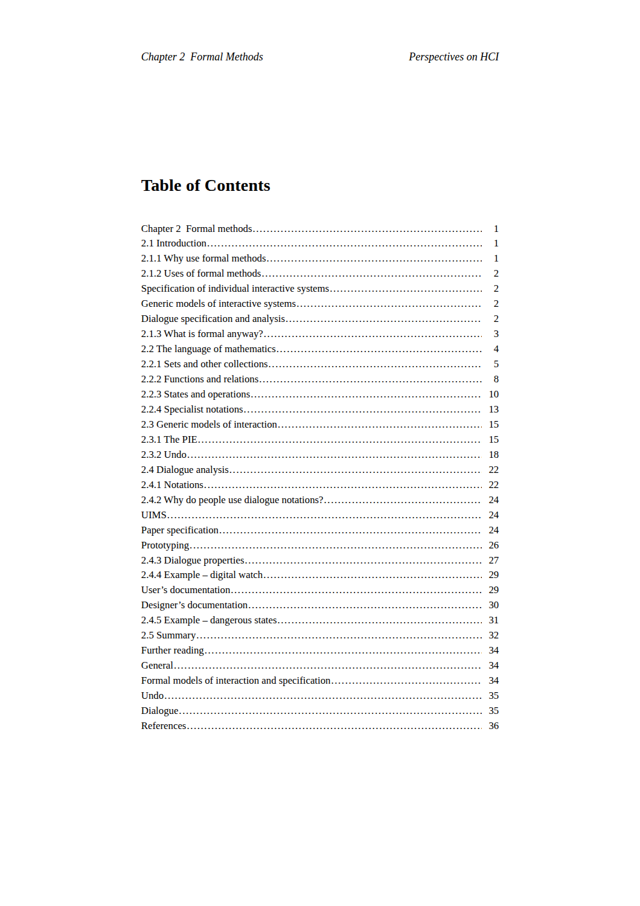Chapter 2 Formal Methods Perspectives on HCI
Table of Contents
Chapter 2 Formal methods 1
2.1 Introduction 1
2.1.1 Why use formal methods 1
2.1.2 Uses of formal methods 2
Specification of individual interactive systems 2
Generic models of interactive systems 2
Dialogue specification and analysis 2
2.1.3 What is formal anyway? 3
2.2 The language of mathematics 4
2.2.1 Sets and other collections 5
2.2.2 Functions and relations 8
2.2.3 States and operations 10
2.2.4 Specialist notations 13
2.3 Generic models of interaction 15
2.3.1 The PIE 15
2.3.2 Undo 18
2.4 Dialogue analysis 22
2.4.1 Notations 22
2.4.2 Why do people use dialogue notations? 24
UIMS 24
Paper specification 24
Prototyping 26
2.4.3 Dialogue properties 27
2.4.4 Example – digital watch 29
User’s documentation 29
Designer’s documentation 30
2.4.5 Example – dangerous states 31
2.5 Summary 32
Further reading 34
General 34
Formal models of interaction and specification 34
Undo 35
Dialogue 35
References 36